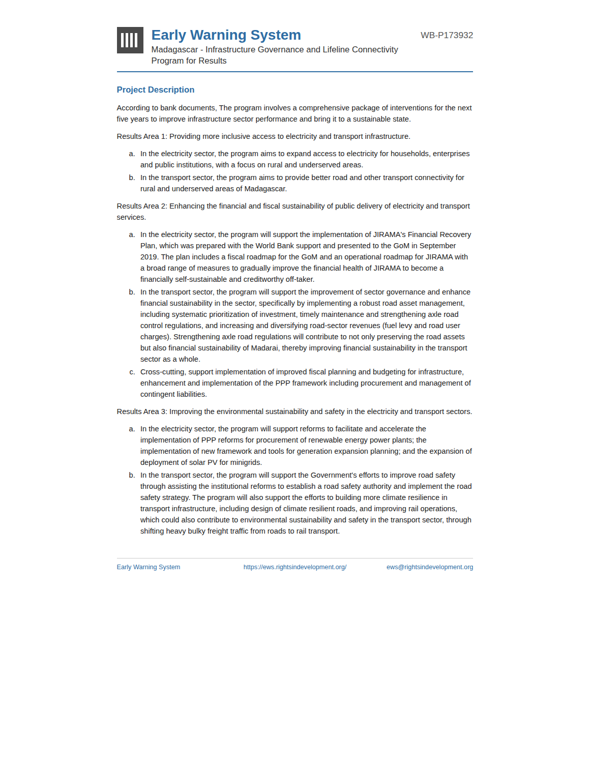Early Warning System
Madagascar - Infrastructure Governance and Lifeline Connectivity Program for Results
WB-P173932
Project Description
According to bank documents, The program involves a comprehensive package of interventions for the next five years to improve infrastructure sector performance and bring it to a sustainable state.
Results Area 1: Providing more inclusive access to electricity and transport infrastructure.
In the electricity sector, the program aims to expand access to electricity for households, enterprises and public institutions, with a focus on rural and underserved areas.
In the transport sector, the program aims to provide better road and other transport connectivity for rural and underserved areas of Madagascar.
Results Area 2: Enhancing the financial and fiscal sustainability of public delivery of electricity and transport services.
In the electricity sector, the program will support the implementation of JIRAMA's Financial Recovery Plan, which was prepared with the World Bank support and presented to the GoM in September 2019. The plan includes a fiscal roadmap for the GoM and an operational roadmap for JIRAMA with a broad range of measures to gradually improve the financial health of JIRAMA to become a financially self-sustainable and creditworthy off-taker.
In the transport sector, the program will support the improvement of sector governance and enhance financial sustainability in the sector, specifically by implementing a robust road asset management, including systematic prioritization of investment, timely maintenance and strengthening axle road control regulations, and increasing and diversifying road-sector revenues (fuel levy and road user charges). Strengthening axle road regulations will contribute to not only preserving the road assets but also financial sustainability of Madarai, thereby improving financial sustainability in the transport sector as a whole.
Cross-cutting, support implementation of improved fiscal planning and budgeting for infrastructure, enhancement and implementation of the PPP framework including procurement and management of contingent liabilities.
Results Area 3: Improving the environmental sustainability and safety in the electricity and transport sectors.
In the electricity sector, the program will support reforms to facilitate and accelerate the implementation of PPP reforms for procurement of renewable energy power plants; the implementation of new framework and tools for generation expansion planning; and the expansion of deployment of solar PV for minigrids.
In the transport sector, the program will support the Government's efforts to improve road safety through assisting the institutional reforms to establish a road safety authority and implement the road safety strategy. The program will also support the efforts to building more climate resilience in transport infrastructure, including design of climate resilient roads, and improving rail operations, which could also contribute to environmental sustainability and safety in the transport sector, through shifting heavy bulky freight traffic from roads to rail transport.
Early Warning System
https://ews.rightsindevelopment.org/
ews@rightsindevelopment.org